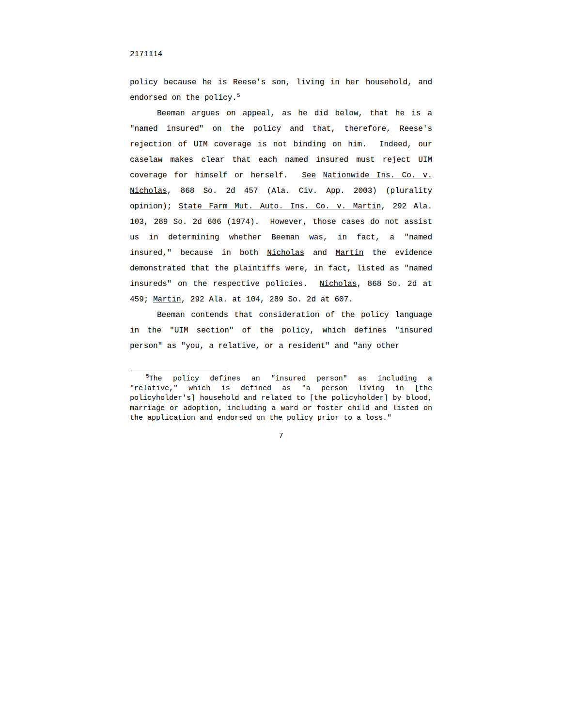2171114
policy because he is Reese's son, living in her household, and endorsed on the policy.5
Beeman argues on appeal, as he did below, that he is a "named insured" on the policy and that, therefore, Reese's rejection of UIM coverage is not binding on him. Indeed, our caselaw makes clear that each named insured must reject UIM coverage for himself or herself. See Nationwide Ins. Co. v. Nicholas, 868 So. 2d 457 (Ala. Civ. App. 2003) (plurality opinion); State Farm Mut. Auto. Ins. Co. v. Martin, 292 Ala. 103, 289 So. 2d 606 (1974). However, those cases do not assist us in determining whether Beeman was, in fact, a "named insured," because in both Nicholas and Martin the evidence demonstrated that the plaintiffs were, in fact, listed as "named insureds" on the respective policies. Nicholas, 868 So. 2d at 459; Martin, 292 Ala. at 104, 289 So. 2d at 607.
Beeman contends that consideration of the policy language in the "UIM section" of the policy, which defines "insured person" as "you, a relative, or a resident" and "any other
5The policy defines an "insured person" as including a "relative," which is defined as "a person living in [the policyholder's] household and related to [the policyholder] by blood, marriage or adoption, including a ward or foster child and listed on the application and endorsed on the policy prior to a loss."
7